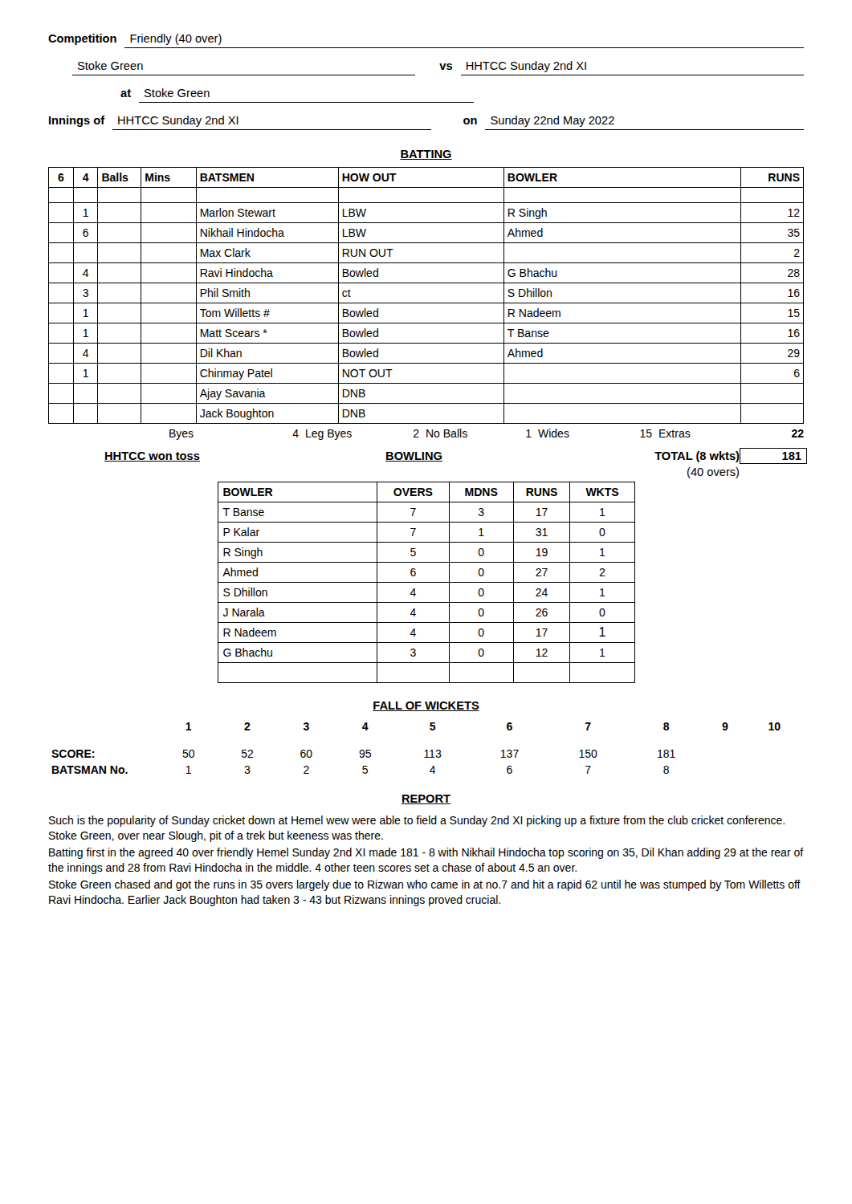Competition Friendly (40 over)
Stoke Green vs HHTCC Sunday 2nd XI
at Stoke Green
Innings of HHTCC Sunday 2nd XI on Sunday 22nd May 2022
BATTING
| 6 | 4 | Balls | Mins | BATSMEN | HOW OUT | BOWLER | RUNS |
| --- | --- | --- | --- | --- | --- | --- | --- |
| | 1 | | | Marlon Stewart | LBW | R Singh | 12 |
| | 6 | | | Nikhail Hindocha | LBW | Ahmed | 35 |
| | | | | Max Clark | RUN OUT | | 2 |
| | 4 | | | Ravi Hindocha | Bowled | G Bhachu | 28 |
| | 3 | | | Phil Smith | ct | S Dhillon | 16 |
| | 1 | | | Tom Willetts # | Bowled | R Nadeem | 15 |
| | 1 | | | Matt Scears * | Bowled | T Banse | 16 |
| | 4 | | | Dil Khan | Bowled | Ahmed | 29 |
| | 1 | | | Chinmay Patel | NOT OUT | | 6 |
| | | | | Ajay Savania | DNB | | |
| | | | | Jack Boughton | DNB | | |
Byes 4 Leg Byes 2 No Balls 1 Wides 15 Extras 22
HHTCC won toss BOWLING TOTAL (8 wkts) 181
(40 overs)
| BOWLER | OVERS | MDNS | RUNS | WKTS |
| --- | --- | --- | --- | --- |
| T Banse | 7 | 3 | 17 | 1 |
| P Kalar | 7 | 1 | 31 | 0 |
| R Singh | 5 | 0 | 19 | 1 |
| Ahmed | 6 | 0 | 27 | 2 |
| S Dhillon | 4 | 0 | 24 | 1 |
| J Narala | 4 | 0 | 26 | 0 |
| R Nadeem | 4 | 0 | 17 | 1 |
| G Bhachu | 3 | 0 | 12 | 1 |
FALL OF WICKETS
| | 1 | 2 | 3 | 4 | 5 | 6 | 7 | 8 | 9 | 10 |
| SCORE: | 50 | 52 | 60 | 95 | 113 | 137 | 150 | 181 | | |
| BATSMAN No. | 1 | 3 | 2 | 5 | 4 | 6 | 7 | 8 | | |
REPORT
Such is the popularity of Sunday cricket down at Hemel wew were able to field a Sunday 2nd XI picking up a fixture from the club cricket conference. Stoke Green, over near Slough, pit of a trek but keeness was there.
Batting first in the agreed 40 over friendly Hemel Sunday 2nd XI made 181 - 8 with Nikhail Hindocha top scoring on 35, Dil Khan adding 29 at the rear of the innings and 28 from Ravi Hindocha in the middle. 4 other teen scores set a chase of about 4.5 an over.
Stoke Green chased and got the runs in 35 overs largely due to Rizwan who came in at no.7 and hit a rapid 62 until he was stumped by Tom Willetts off Ravi Hindocha. Earlier Jack Boughton had taken 3 - 43 but Rizwans innings proved crucial.